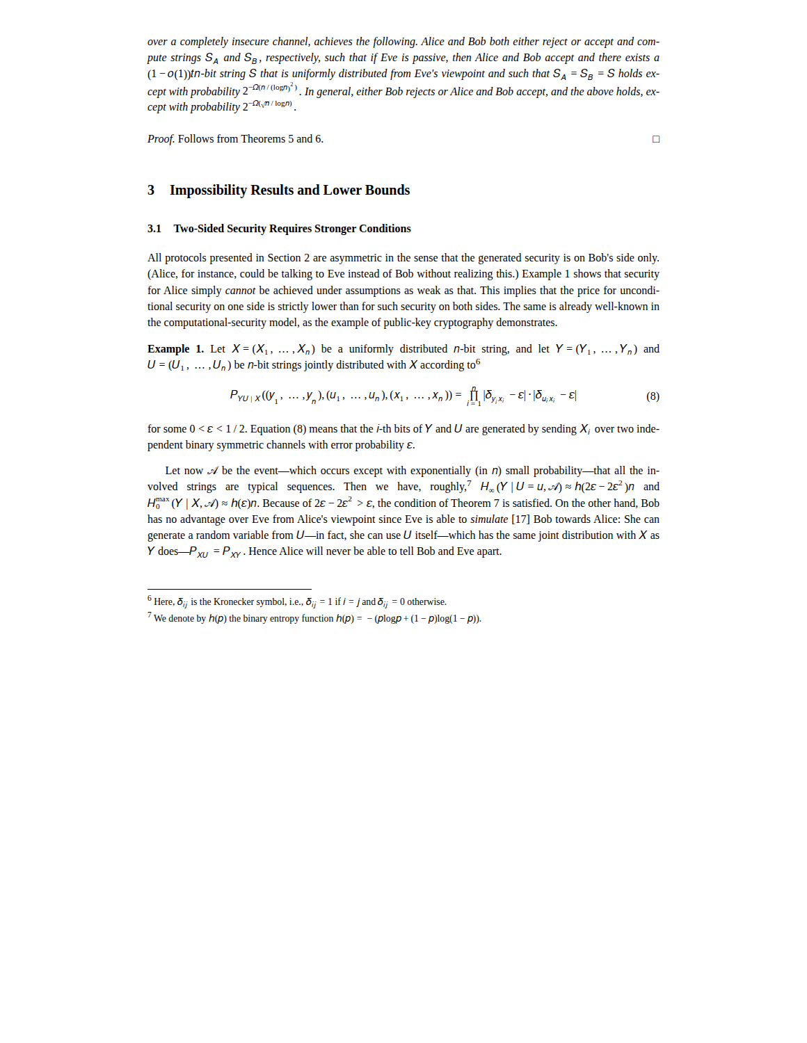over a completely insecure channel, achieves the following. Alice and Bob both either reject or accept and compute strings SA and SB, respectively, such that if Eve is passive, then Alice and Bob accept and there exists a (1−o(1))tn-bit string S that is uniformly distributed from Eve's viewpoint and such that SA=SB=S holds except with probability 2−Ω(n/(log⁡n)2). In general, either Bob rejects or Alice and Bob accept, and the above holds, except with probability 2−Ω(n/log⁡n).
Proof. Follows from Theorems 5 and 6. □
3 Impossibility Results and Lower Bounds
3.1 Two-Sided Security Requires Stronger Conditions
All protocols presented in Section 2 are asymmetric in the sense that the generated security is on Bob's side only. (Alice, for instance, could be talking to Eve instead of Bob without realizing this.) Example 1 shows that security for Alice simply cannot be achieved under assumptions as weak as that. This implies that the price for unconditional security on one side is strictly lower than for such security on both sides. The same is already well-known in the computational-security model, as the example of public-key cryptography demonstrates.
Example 1. Let X=(X1,…,Xn) be a uniformly distributed n-bit string, and let Y=(Y1,…,Yn) and U=(U1,…,Un) be n-bit strings jointly distributed with X according to6
PYU|X ((y1,…,yn), (u1,…,un), (x1,…,xn)) = ∏i=1n |δyixi−ε| ⋅ |δuixi−ε| (8)
for some 0<ε<1/2. Equation (8) means that the i-th bits of Y and U are generated by sending Xi over two independent binary symmetric channels with error probability ε.
Let now 𝒜 be the event—which occurs except with exponentially (in n) small probability—that all the involved strings are typical sequences. Then we have, roughly,7 H∞(Y|U=u,𝒜)≈h(2ε−2ε2)n and H0max(Y|X,𝒜)≈h(ε)n. Because of 2ε−2ε2>ε, the condition of Theorem 7 is satisfied. On the other hand, Bob has no advantage over Eve from Alice's viewpoint since Eve is able to simulate [17] Bob towards Alice: She can generate a random variable from U—in fact, she can use U itself—which has the same joint distribution with X as Y does—PXU=PXY. Hence Alice will never be able to tell Bob and Eve apart.
6 Here, δij is the Kronecker symbol, i.e., δij=1 if i=j and δij=0 otherwise.
7 We denote by h(p) the binary entropy function h(p)=−(plog⁡p+(1−p)log⁡(1−p)).